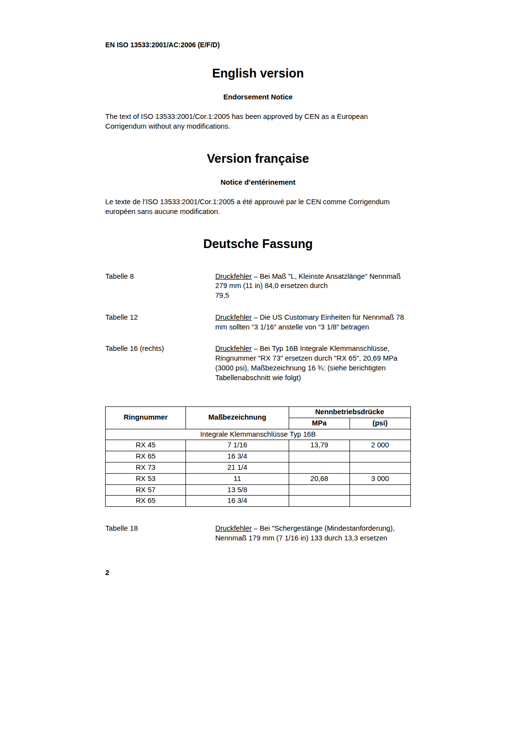EN ISO 13533:2001/AC:2006 (E/F/D)
English version
Endorsement Notice
The text of ISO 13533:2001/Cor.1:2005 has been approved by CEN as a European Corrigendum without any modifications.
Version française
Notice d’entérinement
Le texte de l’ISO 13533:2001/Cor.1:2005 a été approuvé par le CEN comme Corrigendum européen sans aucune modification.
Deutsche Fassung
| Tabelle 8 | Druckfehler – Bei Maß "L, Kleinste Ansatzlänge" Nennmaß 279 mm (11 in) 84,0 ersetzen durch 79,5 |
| Tabelle 12 | Druckfehler – Die US Customary Einheiten für Nennmaß 78 mm sollten “3 1/16” anstelle von “3 1/8” betragen |
| Tabelle 16 (rechts) | Druckfehler – Bei Typ 16B Integrale Klemmanschlüsse, Ringnummer "RX 73" ersetzen durch "RX 65", 20,69 MPa (3000 psi), Maßbezeichnung 16 ¾: (siehe berichtigten Tabellenabschnitt wie folgt) |
| Ringnummer | Maßbezeichnung | Nennbetriebsdrücke |
| --- | --- | --- |
| MPa | (psi) |
| Integrale Klemmanschlüsse Typ 16B |
| RX 45 | 7 1/16 | 13,79 | 2 000 |
| RX 65 | 16 3/4 | | |
| RX 73 | 21 1/4 | | |
| RX 53 | 11 | 20,68 | 3 000 |
| RX 57 | 13 5/8 | | |
| RX 65 | 16 3/4 | | |
| Tabelle 18 | Druckfehler – Bei "Schergestänge (Mindestanforderung), Nennmaß 179 mm (7 1/16 in) 133 durch 13,3 ersetzen |
2